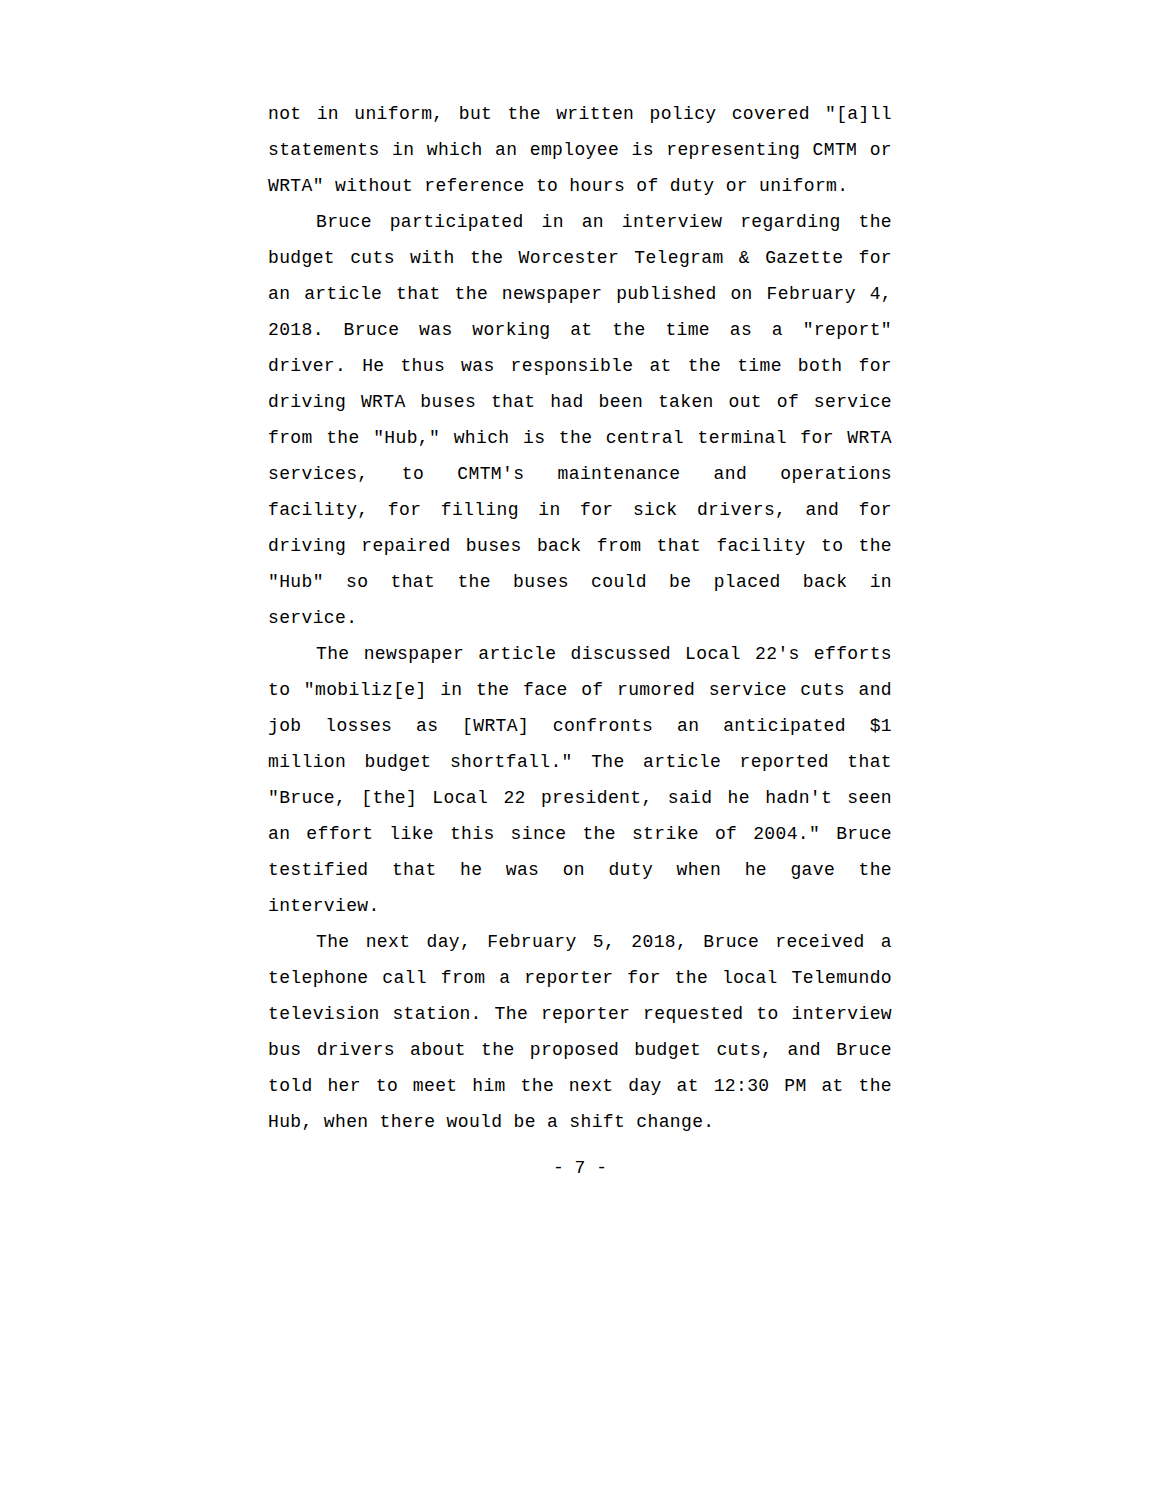not in uniform, but the written policy covered "[a]ll statements in which an employee is representing CMTM or WRTA" without reference to hours of duty or uniform.
Bruce participated in an interview regarding the budget cuts with the Worcester Telegram & Gazette for an article that the newspaper published on February 4, 2018. Bruce was working at the time as a "report" driver. He thus was responsible at the time both for driving WRTA buses that had been taken out of service from the "Hub," which is the central terminal for WRTA services, to CMTM's maintenance and operations facility, for filling in for sick drivers, and for driving repaired buses back from that facility to the "Hub" so that the buses could be placed back in service.
The newspaper article discussed Local 22's efforts to "mobiliz[e] in the face of rumored service cuts and job losses as [WRTA] confronts an anticipated $1 million budget shortfall." The article reported that "Bruce, [the] Local 22 president, said he hadn't seen an effort like this since the strike of 2004." Bruce testified that he was on duty when he gave the interview.
The next day, February 5, 2018, Bruce received a telephone call from a reporter for the local Telemundo television station. The reporter requested to interview bus drivers about the proposed budget cuts, and Bruce told her to meet him the next day at 12:30 PM at the Hub, when there would be a shift change.
- 7 -